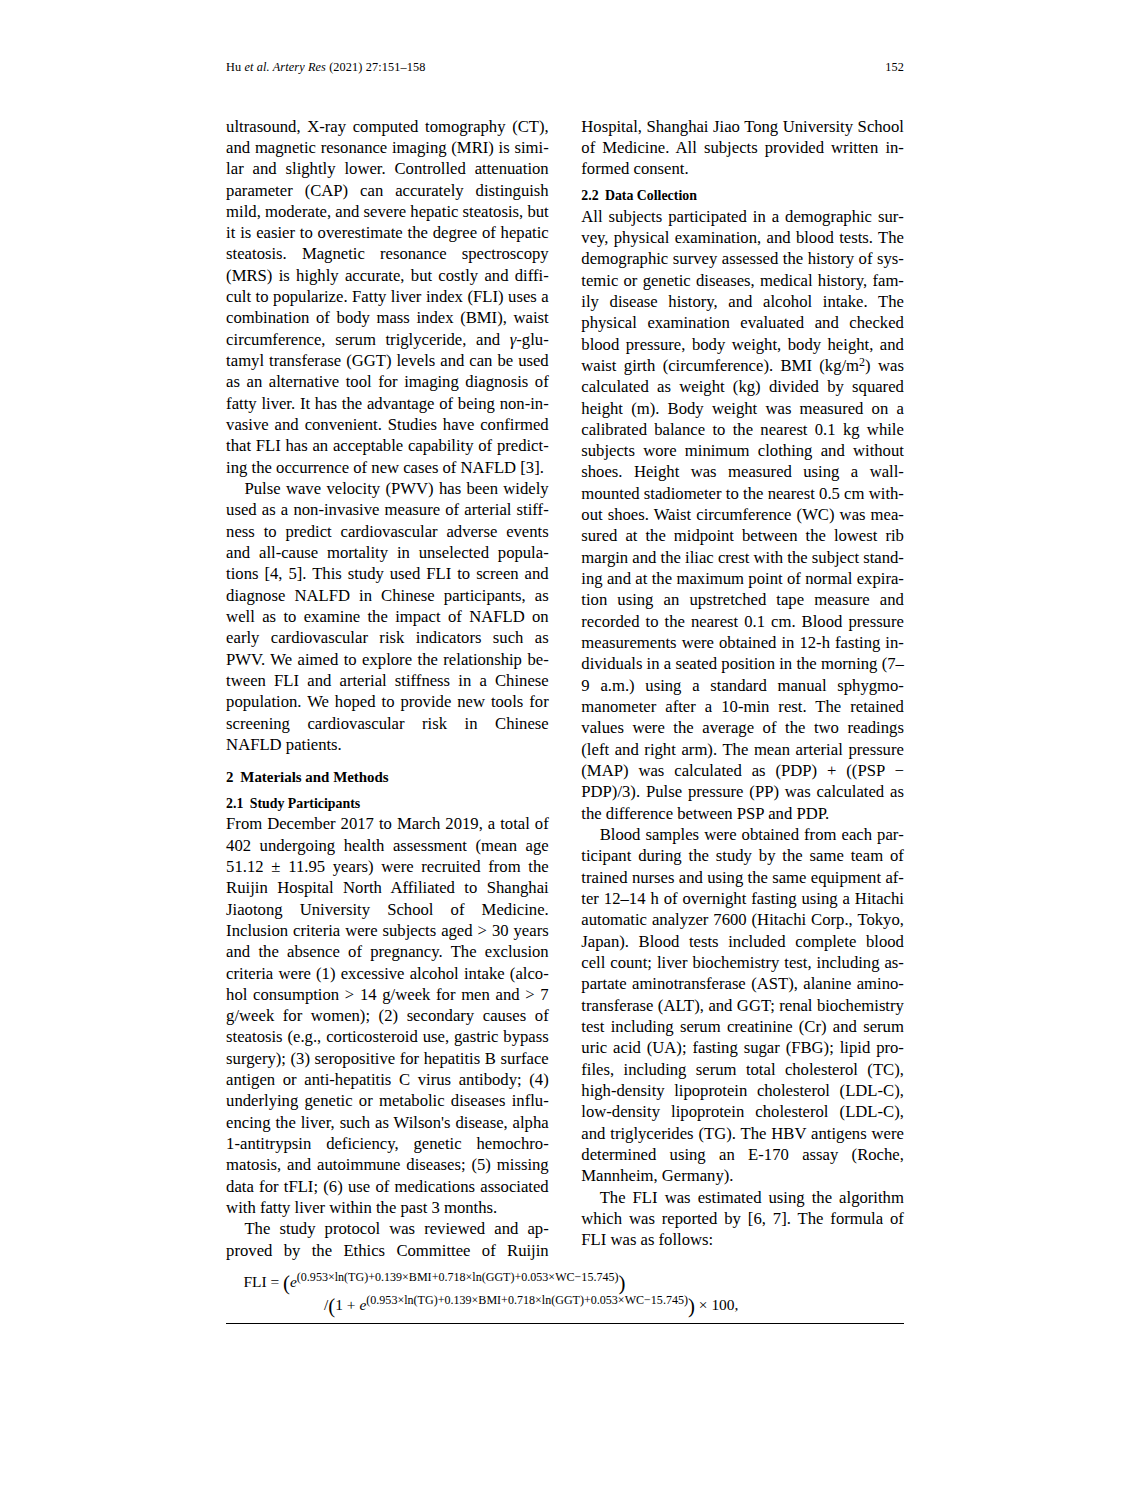Hu et al. Artery Res (2021) 27:151–158
152
ultrasound, X-ray computed tomography (CT), and magnetic resonance imaging (MRI) is similar and slightly lower. Controlled attenuation parameter (CAP) can accurately distinguish mild, moderate, and severe hepatic steatosis, but it is easier to overestimate the degree of hepatic steatosis. Magnetic resonance spectroscopy (MRS) is highly accurate, but costly and difficult to popularize. Fatty liver index (FLI) uses a combination of body mass index (BMI), waist circumference, serum triglyceride, and γ-glutamyl transferase (GGT) levels and can be used as an alternative tool for imaging diagnosis of fatty liver. It has the advantage of being non-invasive and convenient. Studies have confirmed that FLI has an acceptable capability of predicting the occurrence of new cases of NAFLD [3].
Pulse wave velocity (PWV) has been widely used as a non-invasive measure of arterial stiffness to predict cardiovascular adverse events and all-cause mortality in unselected populations [4, 5]. This study used FLI to screen and diagnose NALFD in Chinese participants, as well as to examine the impact of NAFLD on early cardiovascular risk indicators such as PWV. We aimed to explore the relationship between FLI and arterial stiffness in a Chinese population. We hoped to provide new tools for screening cardiovascular risk in Chinese NAFLD patients.
2 Materials and Methods
2.1 Study Participants
From December 2017 to March 2019, a total of 402 undergoing health assessment (mean age 51.12 ± 11.95 years) were recruited from the Ruijin Hospital North Affiliated to Shanghai Jiaotong University School of Medicine. Inclusion criteria were subjects aged > 30 years and the absence of pregnancy. The exclusion criteria were (1) excessive alcohol intake (alcohol consumption > 14 g/week for men and > 7 g/week for women); (2) secondary causes of steatosis (e.g., corticosteroid use, gastric bypass surgery); (3) seropositive for hepatitis B surface antigen or anti-hepatitis C virus antibody; (4) underlying genetic or metabolic diseases influencing the liver, such as Wilson's disease, alpha 1-antitrypsin deficiency, genetic hemochromatosis, and autoimmune diseases; (5) missing data for tFLI; (6) use of medications associated with fatty liver within the past 3 months.
The study protocol was reviewed and approved by the Ethics Committee of Ruijin Hospital, Shanghai Jiao Tong University School of Medicine. All subjects provided written informed consent.
2.2 Data Collection
All subjects participated in a demographic survey, physical examination, and blood tests. The demographic survey assessed the history of systemic or genetic diseases, medical history, family disease history, and alcohol intake. The physical examination evaluated and checked blood pressure, body weight, body height, and waist girth (circumference). BMI (kg/m2) was calculated as weight (kg) divided by squared height (m). Body weight was measured on a calibrated balance to the nearest 0.1 kg while subjects wore minimum clothing and without shoes. Height was measured using a wall-mounted stadiometer to the nearest 0.5 cm without shoes. Waist circumference (WC) was measured at the midpoint between the lowest rib margin and the iliac crest with the subject standing and at the maximum point of normal expiration using an upstretched tape measure and recorded to the nearest 0.1 cm. Blood pressure measurements were obtained in 12-h fasting individuals in a seated position in the morning (7–9 a.m.) using a standard manual sphygmomanometer after a 10-min rest. The retained values were the average of the two readings (left and right arm). The mean arterial pressure (MAP) was calculated as (PDP) + ((PSP − PDP)/3). Pulse pressure (PP) was calculated as the difference between PSP and PDP.
Blood samples were obtained from each participant during the study by the same team of trained nurses and using the same equipment after 12–14 h of overnight fasting using a Hitachi automatic analyzer 7600 (Hitachi Corp., Tokyo, Japan). Blood tests included complete blood cell count; liver biochemistry test, including aspartate aminotransferase (AST), alanine aminotransferase (ALT), and GGT; renal biochemistry test including serum creatinine (Cr) and serum uric acid (UA); fasting sugar (FBG); lipid profiles, including serum total cholesterol (TC), high-density lipoprotein cholesterol (LDL-C), low-density lipoprotein cholesterol (LDL-C), and triglycerides (TG). The HBV antigens were determined using an E-170 assay (Roche, Mannheim, Germany).
The FLI was estimated using the algorithm which was reported by [6, 7]. The formula of FLI was as follows:
FLI = (e(0.953×ln(TG)+0.139×BMI+0.718×ln(GGT)+0.053×WC−15.745))
/(1 + e(0.953×ln(TG)+0.139×BMI+0.718×ln(GGT)+0.053×WC−15.745)) × 100,